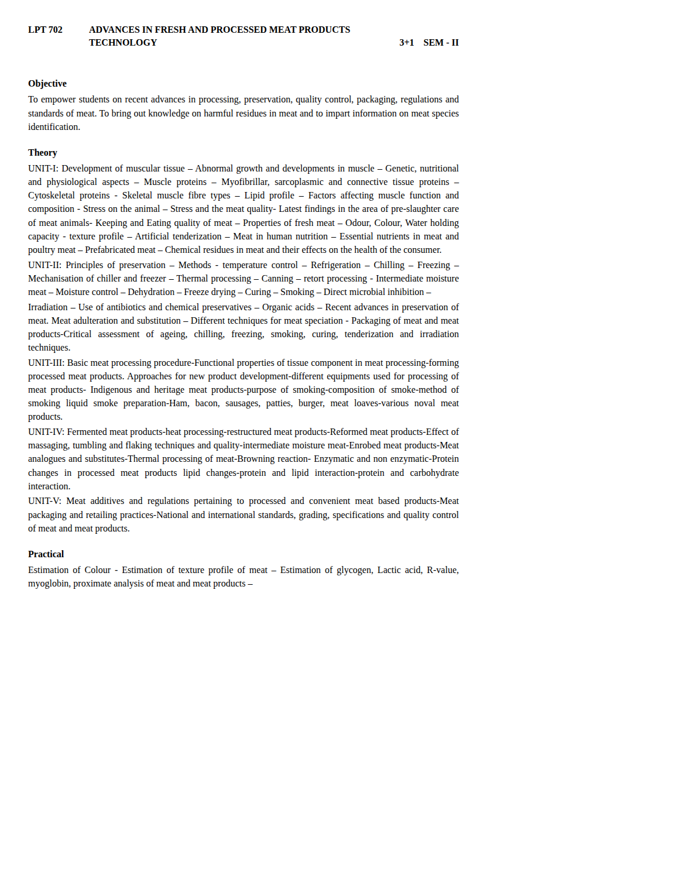LPT 702 ADVANCES IN FRESH AND PROCESSED MEAT PRODUCTS TECHNOLOGY3+1 SEM - II
Objective
To empower students on recent advances in processing, preservation, quality control, packaging, regulations and standards of meat. To bring out knowledge on harmful residues in meat and to impart information on meat species identification.
Theory
UNIT-I: Development of muscular tissue – Abnormal growth and developments in muscle – Genetic, nutritional and physiological aspects – Muscle proteins – Myofibrillar, sarcoplasmic and connective tissue proteins – Cytoskeletal proteins - Skeletal muscle fibre types – Lipid profile – Factors affecting muscle function and composition - Stress on the animal – Stress and the meat quality- Latest findings in the area of pre-slaughter care of meat animals- Keeping and Eating quality of meat – Properties of fresh meat – Odour, Colour, Water holding capacity - texture profile – Artificial tenderization – Meat in human nutrition – Essential nutrients in meat and poultry meat – Prefabricated meat – Chemical residues in meat and their effects on the health of the consumer.
UNIT-II: Principles of preservation – Methods - temperature control – Refrigeration – Chilling – Freezing – Mechanisation of chiller and freezer – Thermal processing – Canning – retort processing - Intermediate moisture meat – Moisture control – Dehydration – Freeze drying – Curing – Smoking – Direct microbial inhibition –
Irradiation – Use of antibiotics and chemical preservatives – Organic acids – Recent advances in preservation of meat. Meat adulteration and substitution – Different techniques for meat speciation - Packaging of meat and meat products-Critical assessment of ageing, chilling, freezing, smoking, curing, tenderization and irradiation techniques.
UNIT-III: Basic meat processing procedure-Functional properties of tissue component in meat processing-forming processed meat products. Approaches for new product development-different equipments used for processing of meat products- Indigenous and heritage meat products-purpose of smoking-composition of smoke-method of smoking liquid smoke preparation-Ham, bacon, sausages, patties, burger, meat loaves-various noval meat products.
UNIT-IV: Fermented meat products-heat processing-restructured meat products-Reformed meat products-Effect of massaging, tumbling and flaking techniques and quality-intermediate moisture meat-Enrobed meat products-Meat analogues and substitutes-Thermal processing of meat-Browning reaction- Enzymatic and non enzymatic-Protein changes in processed meat products lipid changes-protein and lipid interaction-protein and carbohydrate interaction.
UNIT-V: Meat additives and regulations pertaining to processed and convenient meat based products-Meat packaging and retailing practices-National and international standards, grading, specifications and quality control of meat and meat products.
Practical
Estimation of Colour - Estimation of texture profile of meat – Estimation of glycogen, Lactic acid, R-value, myoglobin, proximate analysis of meat and meat products –